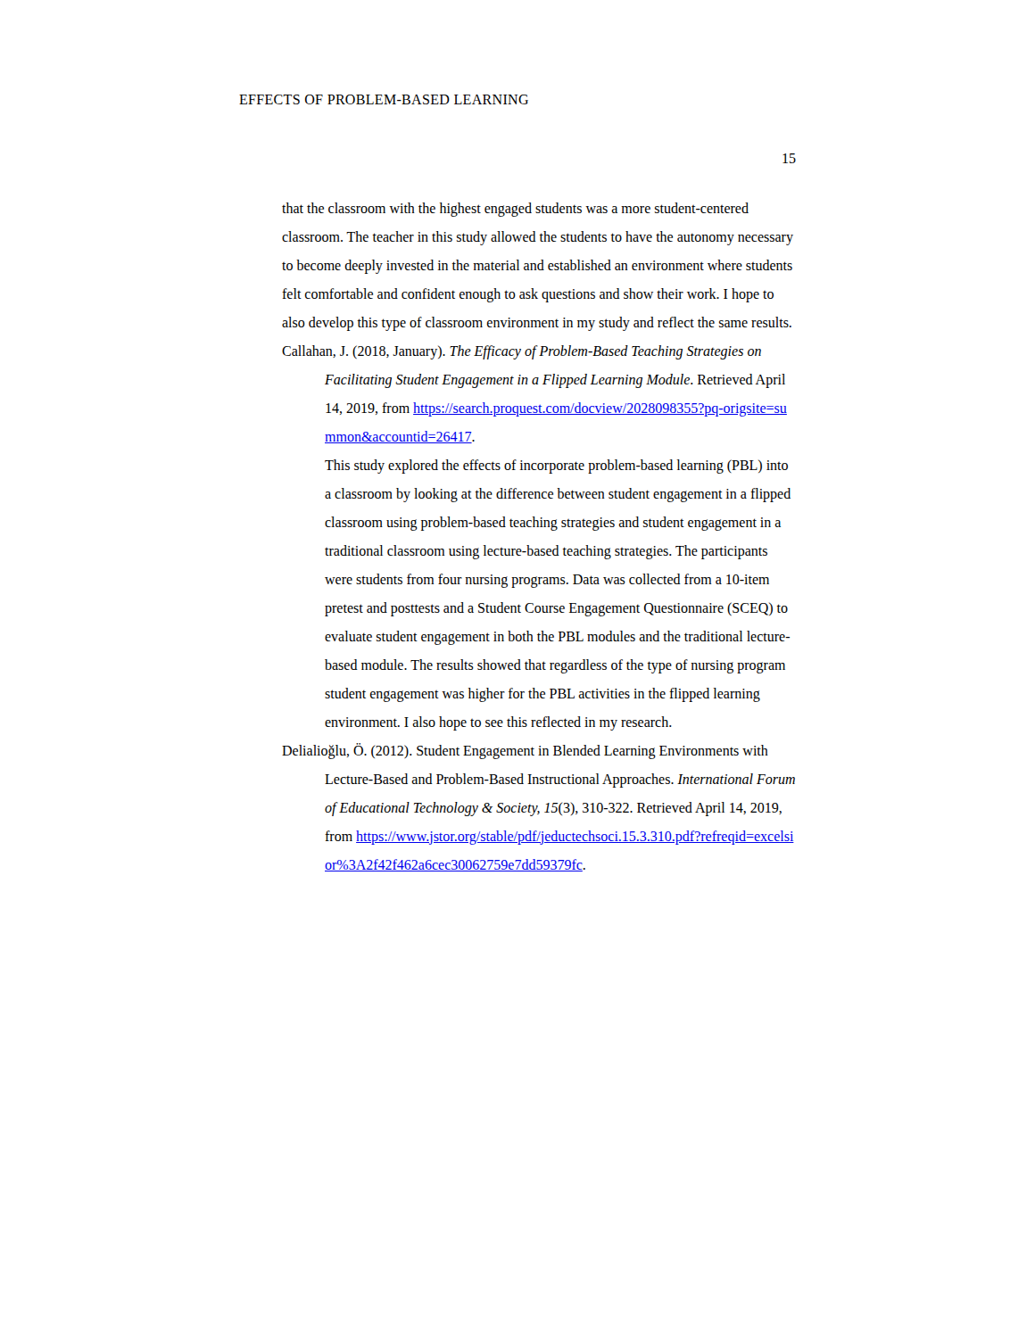Effects of Problem-Based Learning
15
that the classroom with the highest engaged students was a more student-centered classroom. The teacher in this study allowed the students to have the autonomy necessary to become deeply invested in the material and established an environment where students felt comfortable and confident enough to ask questions and show their work. I hope to also develop this type of classroom environment in my study and reflect the same results.
Callahan, J. (2018, January). The Efficacy of Problem-Based Teaching Strategies on Facilitating Student Engagement in a Flipped Learning Module. Retrieved April 14, 2019, from https://search.proquest.com/docview/2028098355?pq-origsite=summon&accountid=26417.
This study explored the effects of incorporate problem-based learning (PBL) into a classroom by looking at the difference between student engagement in a flipped classroom using problem-based teaching strategies and student engagement in a traditional classroom using lecture-based teaching strategies. The participants were students from four nursing programs. Data was collected from a 10-item pretest and posttests and a Student Course Engagement Questionnaire (SCEQ) to evaluate student engagement in both the PBL modules and the traditional lecture-based module. The results showed that regardless of the type of nursing program student engagement was higher for the PBL activities in the flipped learning environment. I also hope to see this reflected in my research.
Delialioğlu, Ö. (2012). Student Engagement in Blended Learning Environments with Lecture-Based and Problem-Based Instructional Approaches. International Forum of Educational Technology & Society, 15(3), 310-322. Retrieved April 14, 2019, from https://www.jstor.org/stable/pdf/jeductechsoci.15.3.310.pdf?refreqid=excelsior%3A2f42f462a6cec30062759e7dd59379fc.